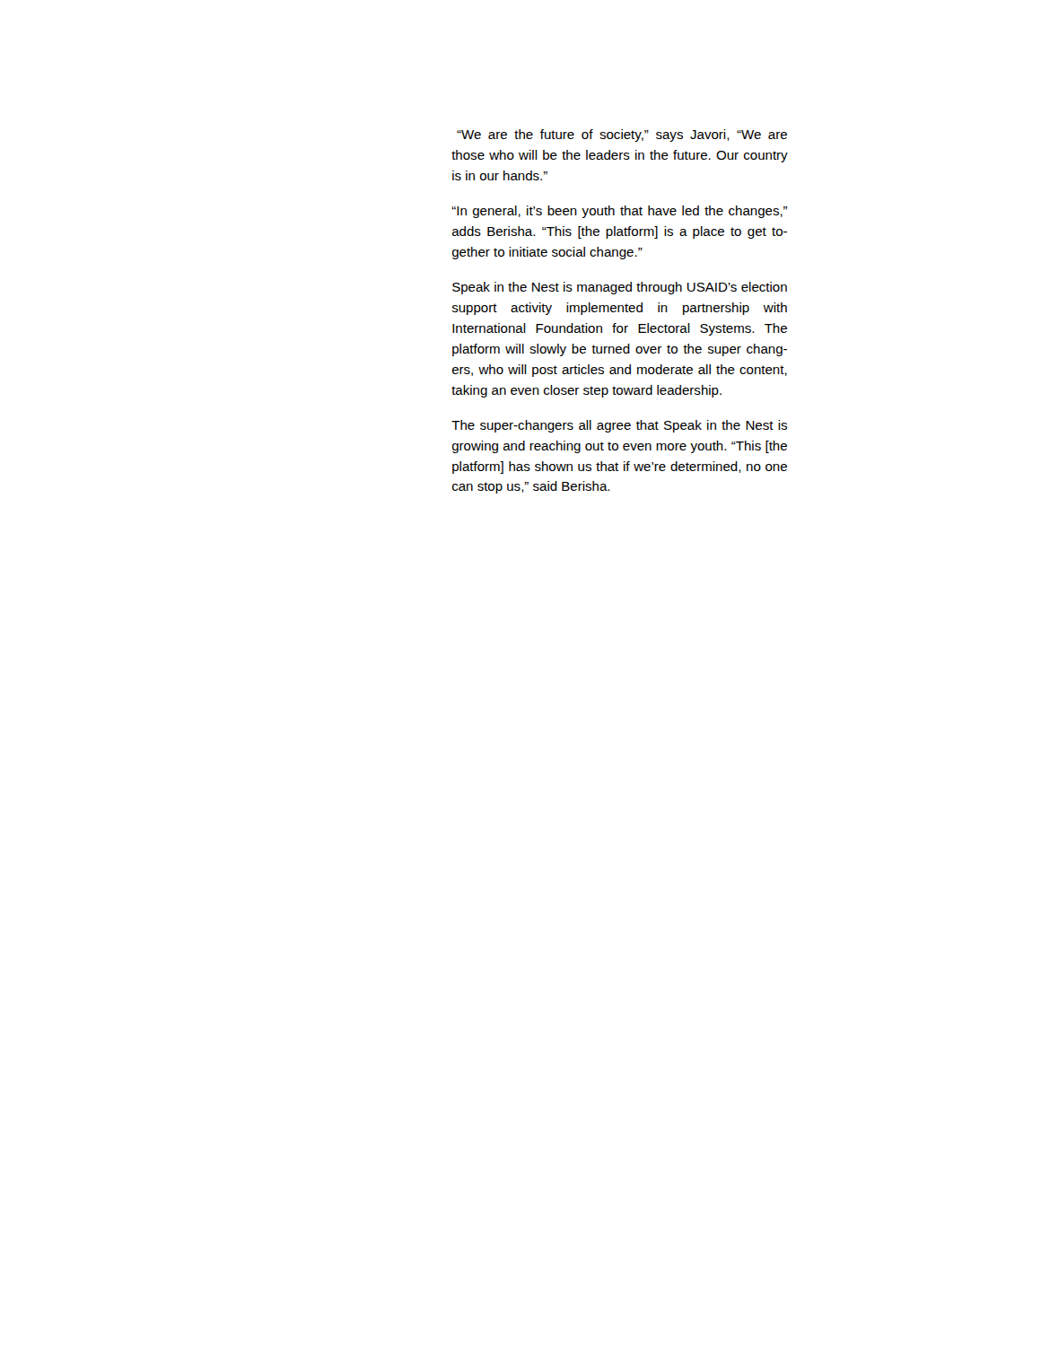“We are the future of society,” says Javori, “We are those who will be the leaders in the future. Our country is in our hands.”
“In general, it’s been youth that have led the changes,” adds Berisha. “This [the platform] is a place to get together to initiate social change.”
Speak in the Nest is managed through USAID’s election support activity implemented in partnership with International Foundation for Electoral Systems. The platform will slowly be turned over to the super changers, who will post articles and moderate all the content, taking an even closer step toward leadership.
The super-changers all agree that Speak in the Nest is growing and reaching out to even more youth. “This [the platform] has shown us that if we’re determined, no one can stop us,” said Berisha.